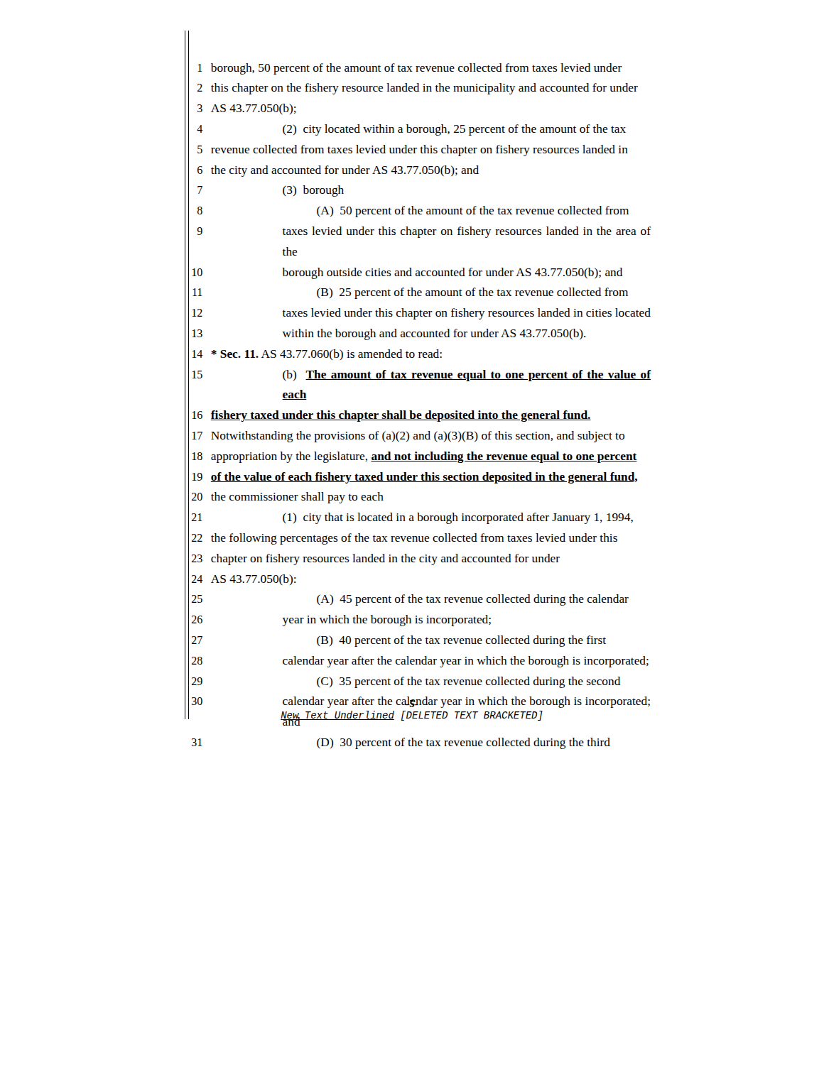1 borough, 50 percent of the amount of tax revenue collected from taxes levied under
2 this chapter on the fishery resource landed in the municipality and accounted for under
3 AS 43.77.050(b);
4 (2) city located within a borough, 25 percent of the amount of the tax
5 revenue collected from taxes levied under this chapter on fishery resources landed in
6 the city and accounted for under AS 43.77.050(b); and
7 (3) borough
8 (A) 50 percent of the amount of the tax revenue collected from
9 taxes levied under this chapter on fishery resources landed in the area of the
10 borough outside cities and accounted for under AS 43.77.050(b); and
11 (B) 25 percent of the amount of the tax revenue collected from
12 taxes levied under this chapter on fishery resources landed in cities located
13 within the borough and accounted for under AS 43.77.050(b).
14 * Sec. 11. AS 43.77.060(b) is amended to read:
15 (b) The amount of tax revenue equal to one percent of the value of each
16 fishery taxed under this chapter shall be deposited into the general fund.
17 Notwithstanding the provisions of (a)(2) and (a)(3)(B) of this section, and subject to
18 appropriation by the legislature, and not including the revenue equal to one percent
19 of the value of each fishery taxed under this section deposited in the general fund,
20 the commissioner shall pay to each
21 (1) city that is located in a borough incorporated after January 1, 1994,
22 the following percentages of the tax revenue collected from taxes levied under this
23 chapter on fishery resources landed in the city and accounted for under
24 AS 43.77.050(b):
25 (A) 45 percent of the tax revenue collected during the calendar
26 year in which the borough is incorporated;
27 (B) 40 percent of the tax revenue collected during the first
28 calendar year after the calendar year in which the borough is incorporated;
29 (C) 35 percent of the tax revenue collected during the second
30 calendar year after the calendar year in which the borough is incorporated; and
31 (D) 30 percent of the tax revenue collected during the third
-5-
New Text Underlined [DELETED TEXT BRACKETED]